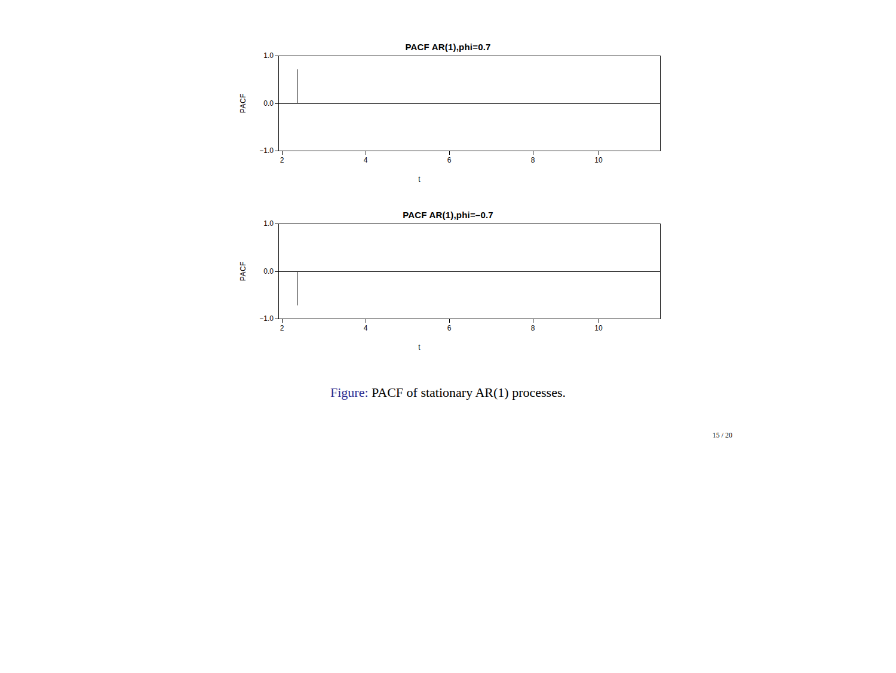PACF AR(1),phi=0.7
PACF
1.0
0.0
−1.0
2
4
6
8
10
t
PACF AR(1),phi=–0.7
PACF
1.0
0.0
−1.0
2
4
6
8
10
t
Figure: PACF of stationary AR(1) processes.
15 / 20